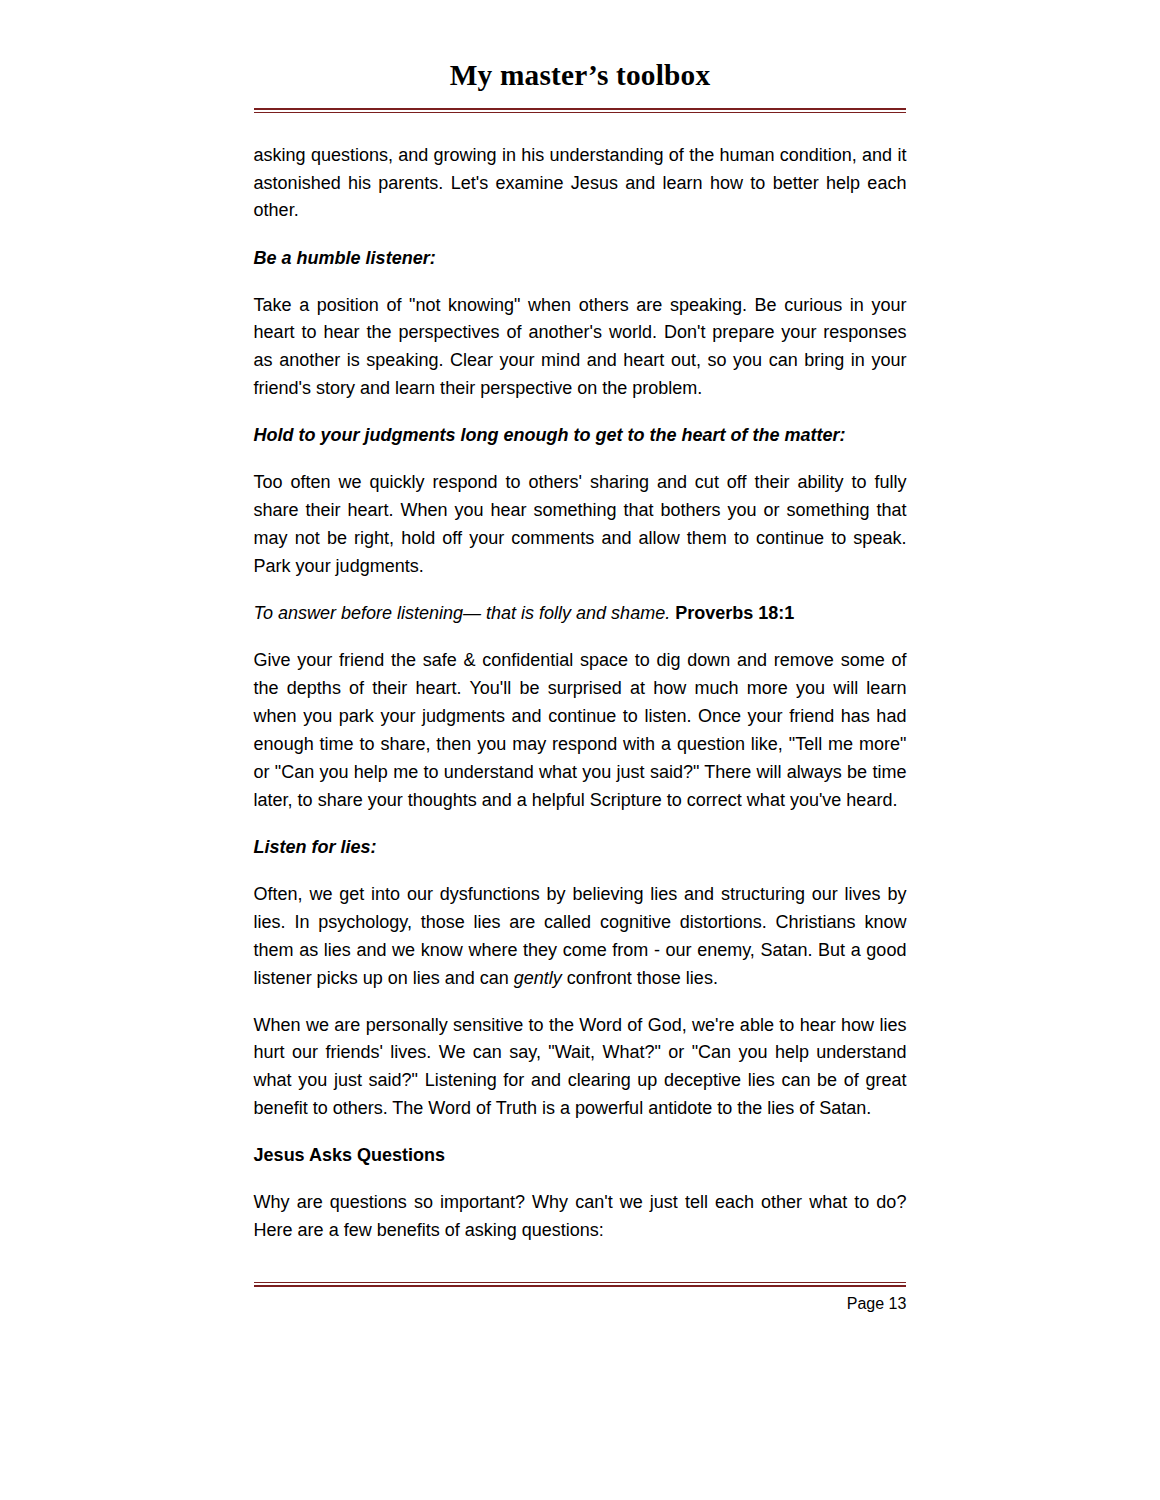My master’s toolbox
asking questions, and growing in his understanding of the human condition, and it astonished his parents. Let's examine Jesus and learn how to better help each other.
Be a humble listener:
Take a position of "not knowing" when others are speaking. Be curious in your heart to hear the perspectives of another's world. Don't prepare your responses as another is speaking. Clear your mind and heart out, so you can bring in your friend's story and learn their perspective on the problem.
Hold to your judgments long enough to get to the heart of the matter:
Too often we quickly respond to others' sharing and cut off their ability to fully share their heart. When you hear something that bothers you or something that may not be right, hold off your comments and allow them to continue to speak. Park your judgments.
To answer before listening— that is folly and shame. Proverbs 18:1
Give your friend the safe & confidential space to dig down and remove some of the depths of their heart. You'll be surprised at how much more you will learn when you park your judgments and continue to listen. Once your friend has had enough time to share, then you may respond with a question like, "Tell me more" or "Can you help me to understand what you just said?" There will always be time later, to share your thoughts and a helpful Scripture to correct what you've heard.
Listen for lies:
Often, we get into our dysfunctions by believing lies and structuring our lives by lies. In psychology, those lies are called cognitive distortions. Christians know them as lies and we know where they come from - our enemy, Satan. But a good listener picks up on lies and can gently confront those lies.
When we are personally sensitive to the Word of God, we're able to hear how lies hurt our friends' lives. We can say, "Wait, What?" or "Can you help understand what you just said?" Listening for and clearing up deceptive lies can be of great benefit to others. The Word of Truth is a powerful antidote to the lies of Satan.
Jesus Asks Questions
Why are questions so important? Why can't we just tell each other what to do? Here are a few benefits of asking questions:
Page 13